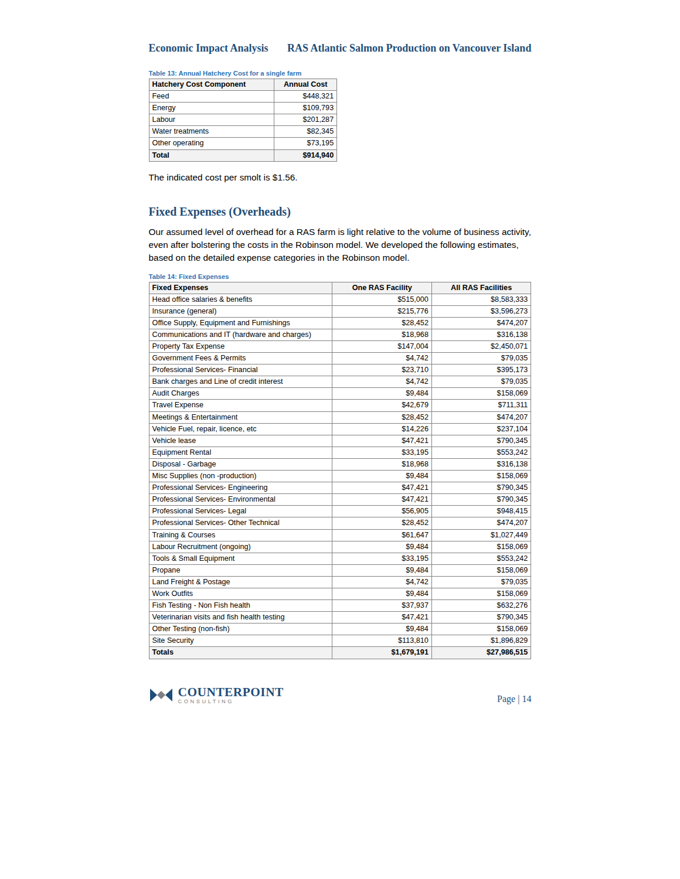Economic Impact Analysis RAS Atlantic Salmon Production on Vancouver Island
Table 13: Annual Hatchery Cost for a single farm
| Hatchery Cost Component | Annual Cost |
| --- | --- |
| Feed | $448,321 |
| Energy | $109,793 |
| Labour | $201,287 |
| Water treatments | $82,345 |
| Other operating | $73,195 |
| Total | $914,940 |
The indicated cost per smolt is $1.56.
Fixed Expenses (Overheads)
Our assumed level of overhead for a RAS farm is light relative to the volume of business activity, even after bolstering the costs in the Robinson model. We developed the following estimates, based on the detailed expense categories in the Robinson model.
Table 14: Fixed Expenses
| Fixed Expenses | One RAS Facility | All RAS Facilities |
| --- | --- | --- |
| Head office salaries & benefits | $515,000 | $8,583,333 |
| Insurance (general) | $215,776 | $3,596,273 |
| Office Supply, Equipment and Furnishings | $28,452 | $474,207 |
| Communications and IT (hardware and charges) | $18,968 | $316,138 |
| Property Tax Expense | $147,004 | $2,450,071 |
| Government Fees & Permits | $4,742 | $79,035 |
| Professional Services- Financial | $23,710 | $395,173 |
| Bank charges and Line of credit interest | $4,742 | $79,035 |
| Audit Charges | $9,484 | $158,069 |
| Travel Expense | $42,679 | $711,311 |
| Meetings & Entertainment | $28,452 | $474,207 |
| Vehicle Fuel, repair, licence, etc | $14,226 | $237,104 |
| Vehicle lease | $47,421 | $790,345 |
| Equipment Rental | $33,195 | $553,242 |
| Disposal - Garbage | $18,968 | $316,138 |
| Misc Supplies (non -production) | $9,484 | $158,069 |
| Professional Services- Engineering | $47,421 | $790,345 |
| Professional Services- Environmental | $47,421 | $790,345 |
| Professional Services- Legal | $56,905 | $948,415 |
| Professional Services- Other Technical | $28,452 | $474,207 |
| Training & Courses | $61,647 | $1,027,449 |
| Labour Recruitment (ongoing) | $9,484 | $158,069 |
| Tools & Small Equipment | $33,195 | $553,242 |
| Propane | $9,484 | $158,069 |
| Land Freight & Postage | $4,742 | $79,035 |
| Work Outfits | $9,484 | $158,069 |
| Fish Testing - Non Fish health | $37,937 | $632,276 |
| Veterinarian visits and fish health testing | $47,421 | $790,345 |
| Other Testing (non-fish) | $9,484 | $158,069 |
| Site Security | $113,810 | $1,896,829 |
| Totals | $1,679,191 | $27,986,515 |
COUNTERPOINT
CONSULTING
Page | 14